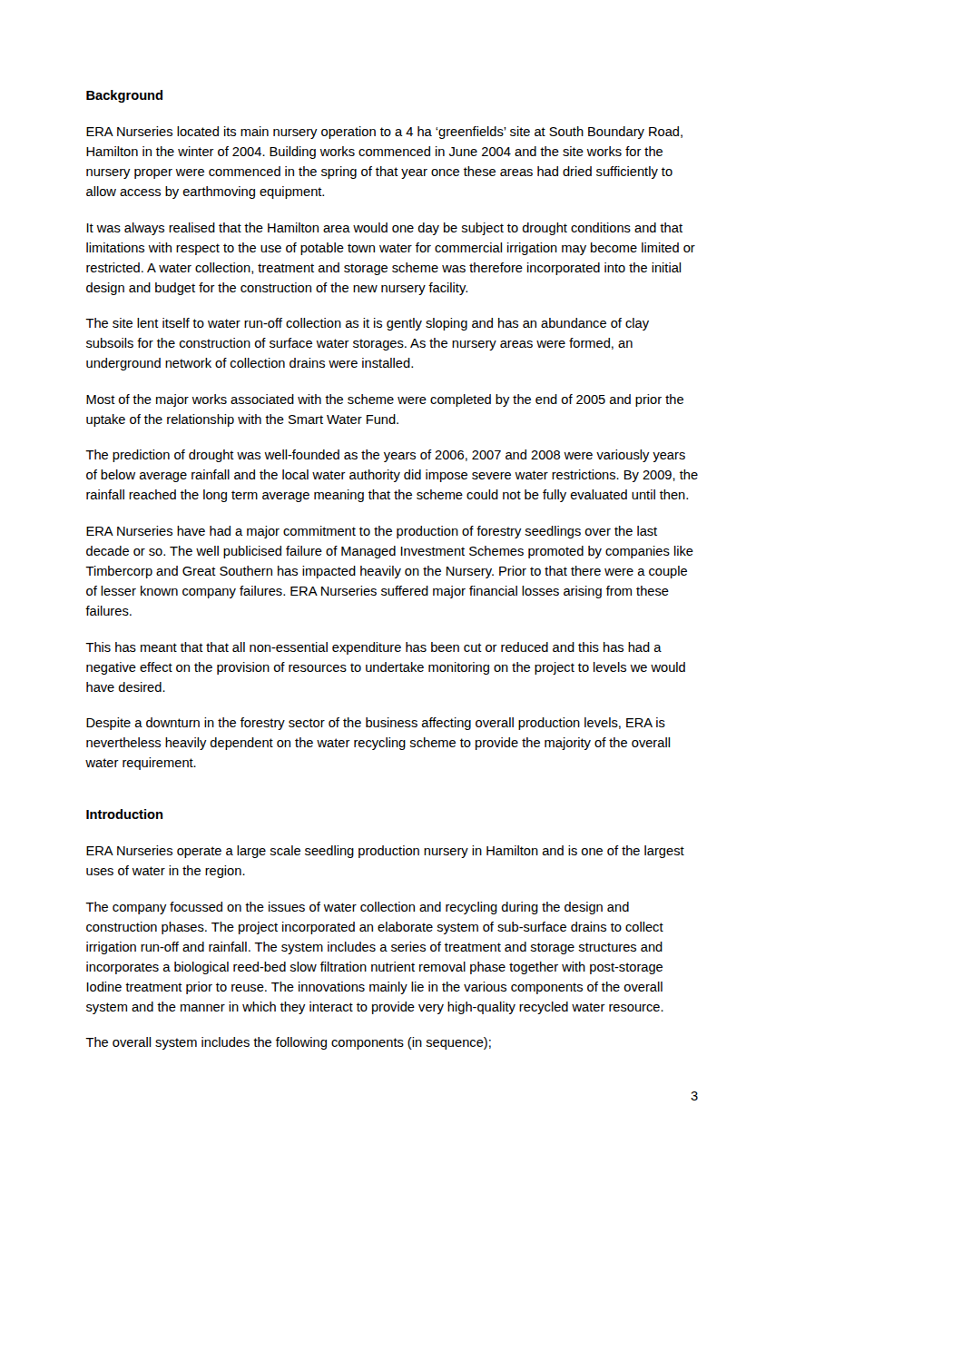Background
ERA Nurseries located its main nursery operation to a 4 ha ‘greenfields’ site at South Boundary Road, Hamilton in the winter of 2004. Building works commenced in June 2004 and the site works for the nursery proper were commenced in the spring of that year once these areas had dried sufficiently to allow access by earthmoving equipment.
It was always realised that the Hamilton area would one day be subject to drought conditions and that limitations with respect to the use of potable town water for commercial irrigation may become limited or restricted. A water collection, treatment and storage scheme was therefore incorporated into the initial design and budget for the construction of the new nursery facility.
The site lent itself to water run-off collection as it is gently sloping and has an abundance of clay subsoils for the construction of surface water storages. As the nursery areas were formed, an underground network of collection drains were installed.
Most of the major works associated with the scheme were completed by the end of 2005 and prior the uptake of the relationship with the Smart Water Fund.
The prediction of drought was well-founded as the years of 2006, 2007 and 2008 were variously years of below average rainfall and the local water authority did impose severe water restrictions. By 2009, the rainfall reached the long term average meaning that the scheme could not be fully evaluated until then.
ERA Nurseries have had a major commitment to the production of forestry seedlings over the last decade or so. The well publicised failure of Managed Investment Schemes promoted by companies like Timbercorp and Great Southern has impacted heavily on the Nursery. Prior to that there were a couple of lesser known company failures. ERA Nurseries suffered major financial losses arising from these failures.
This has meant that that all non-essential expenditure has been cut or reduced and this has had a negative effect on the provision of resources to undertake monitoring on the project to levels we would have desired.
Despite a downturn in the forestry sector of the business affecting overall production levels, ERA is nevertheless heavily dependent on the water recycling scheme to provide the majority of the overall water requirement.
Introduction
ERA Nurseries operate a large scale seedling production nursery in Hamilton and is one of the largest uses of water in the region.
The company focussed on the issues of water collection and recycling during the design and construction phases. The project incorporated an elaborate system of sub-surface drains to collect irrigation run-off and rainfall. The system includes a series of treatment and storage structures and incorporates a biological reed-bed slow filtration nutrient removal phase together with post-storage Iodine treatment prior to reuse. The innovations mainly lie in the various components of the overall system and the manner in which they interact to provide very high-quality recycled water resource.
The overall system includes the following components (in sequence);
3